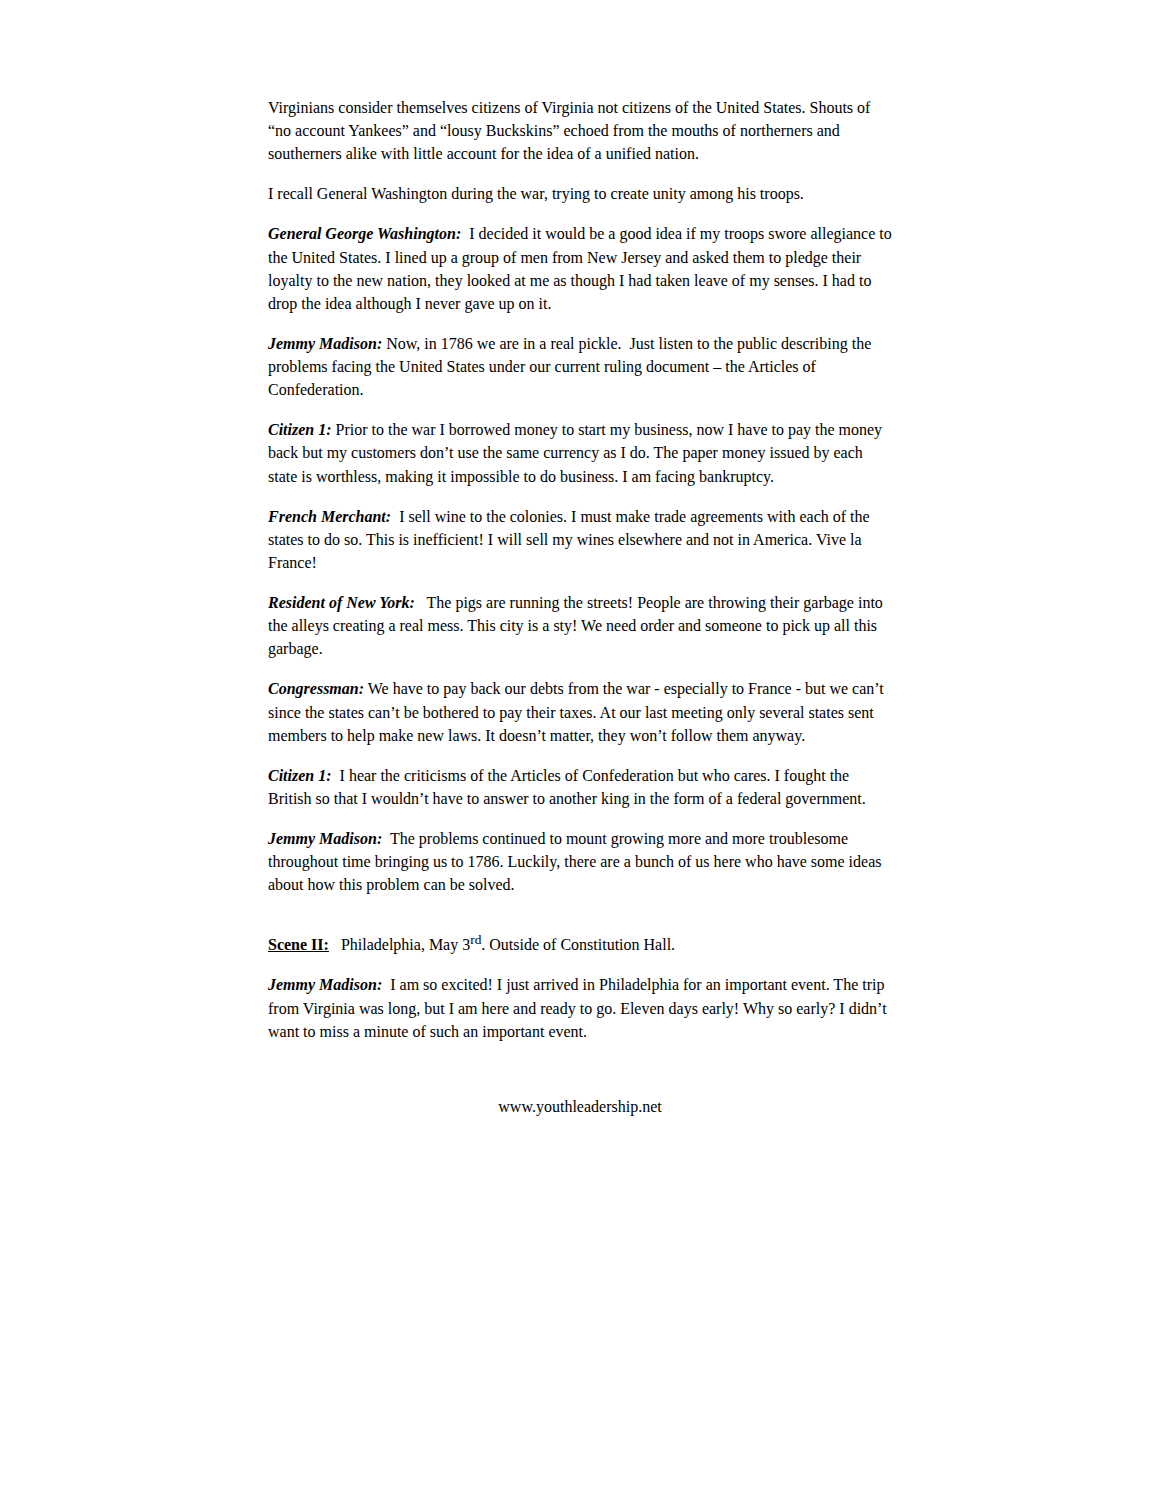Virginians consider themselves citizens of Virginia not citizens of the United States. Shouts of “no account Yankees” and “lousy Buckskins” echoed from the mouths of northerners and southerners alike with little account for the idea of a unified nation.
I recall General Washington during the war, trying to create unity among his troops.
General George Washington: I decided it would be a good idea if my troops swore allegiance to the United States. I lined up a group of men from New Jersey and asked them to pledge their loyalty to the new nation, they looked at me as though I had taken leave of my senses. I had to drop the idea although I never gave up on it.
Jemmy Madison: Now, in 1786 we are in a real pickle. Just listen to the public describing the problems facing the United States under our current ruling document – the Articles of Confederation.
Citizen 1: Prior to the war I borrowed money to start my business, now I have to pay the money back but my customers don’t use the same currency as I do. The paper money issued by each state is worthless, making it impossible to do business. I am facing bankruptcy.
French Merchant: I sell wine to the colonies. I must make trade agreements with each of the states to do so. This is inefficient! I will sell my wines elsewhere and not in America. Vive la France!
Resident of New York: The pigs are running the streets! People are throwing their garbage into the alleys creating a real mess. This city is a sty! We need order and someone to pick up all this garbage.
Congressman: We have to pay back our debts from the war - especially to France - but we can’t since the states can’t be bothered to pay their taxes. At our last meeting only several states sent members to help make new laws. It doesn’t matter, they won’t follow them anyway.
Citizen 1: I hear the criticisms of the Articles of Confederation but who cares. I fought the British so that I wouldn’t have to answer to another king in the form of a federal government.
Jemmy Madison: The problems continued to mount growing more and more troublesome throughout time bringing us to 1786. Luckily, there are a bunch of us here who have some ideas about how this problem can be solved.
Scene II: Philadelphia, May 3rd. Outside of Constitution Hall.
Jemmy Madison: I am so excited! I just arrived in Philadelphia for an important event. The trip from Virginia was long, but I am here and ready to go. Eleven days early! Why so early? I didn’t want to miss a minute of such an important event.
www.youthleadership.net